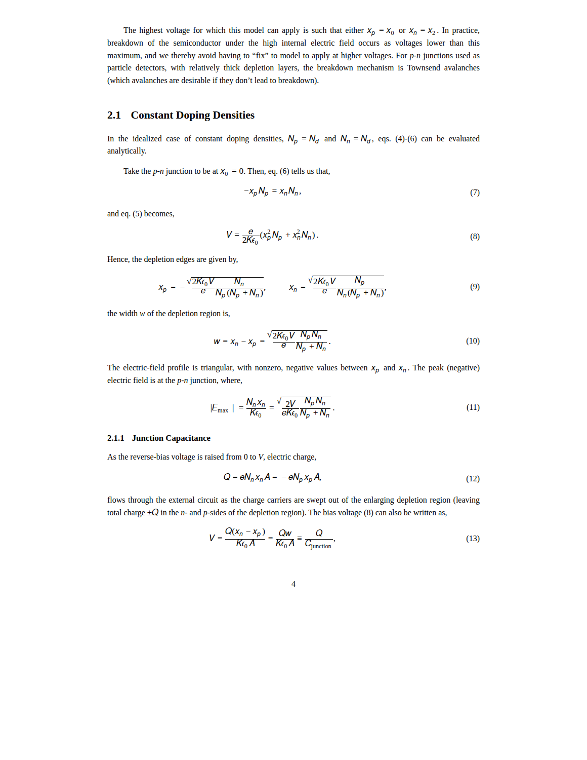The highest voltage for which this model can apply is such that either xp=x0 or xn=x2. In practice, breakdown of the semiconductor under the high internal electric field occurs as voltages lower than this maximum, and we thereby avoid having to “fix” to model to apply at higher voltages. For p-n junctions used as particle detectors, with relatively thick depletion layers, the breakdown mechanism is Townsend avalanches (which avalanches are desirable if they don’t lead to breakdown).
2.1 Constant Doping Densities
In the idealized case of constant doping densities, Np=Nd and Nn=Nd, eqs. (4)-(6) can be evaluated analytically.
Take the p-n junction to be at x0=0. Then, eq. (6) tells us that,
−xpNp = xnNn,
(7)
and eq. (5) becomes,
V= e2Kϵ0 (xp2Np + xn2Nn).
(8)
Hence, the depletion edges are given by,
xp=− 2Kϵ0Ve NnNp(Np+Nn) , xn= 2Kϵ0Ve NpNn(Np+Nn) ,
(9)
the width w of the depletion region is,
w=xn−xp= 2Kϵ0Ve NpNnNp+Nn .
(10)
The electric-field profile is triangular, with nonzero, negative values between xp and xn. The peak (negative) electric field is at the p-n junction, where,
|Emax|= NnxnKϵ0 = 2VeKϵ0 NpNnNp+Nn .
(11)
2.1.1 Junction Capacitance
As the reverse-bias voltage is raised from 0 to V, electric charge,
Q=eNnxnA = −eNpxpA,
(12)
flows through the external circuit as the charge carriers are swept out of the enlarging depletion region (leaving total charge ±Q in the n- and p-sides of the depletion region). The bias voltage (8) can also be written as,
V= Q(xn−xp)Kϵ0A = QwKϵ0A ≡ QCjunction ,
(13)
4